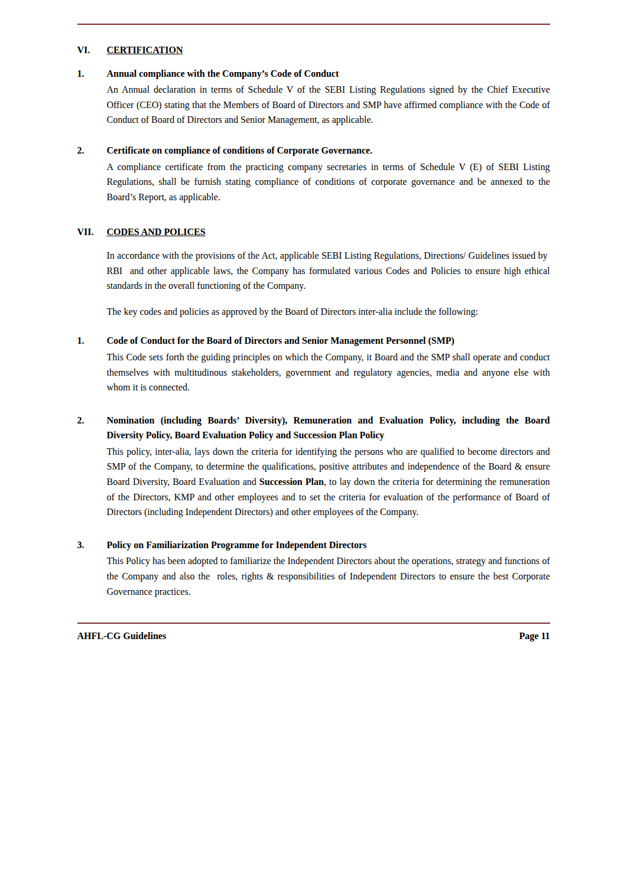VI.
CERTIFICATION
1.
Annual compliance with the Company’s Code of Conduct
An Annual declaration in terms of Schedule V of the SEBI Listing Regulations signed by the Chief Executive Officer (CEO) stating that the Members of Board of Directors and SMP have affirmed compliance with the Code of Conduct of Board of Directors and Senior Management, as applicable.
2.
Certificate on compliance of conditions of Corporate Governance.
A compliance certificate from the practicing company secretaries in terms of Schedule V (E) of SEBI Listing Regulations, shall be furnish stating compliance of conditions of corporate governance and be annexed to the Board’s Report, as applicable.
VII.
CODES AND POLICES
In accordance with the provisions of the Act, applicable SEBI Listing Regulations, Directions/ Guidelines issued by RBI and other applicable laws, the Company has formulated various Codes and Policies to ensure high ethical standards in the overall functioning of the Company.
The key codes and policies as approved by the Board of Directors inter-alia include the following:
1.
Code of Conduct for the Board of Directors and Senior Management Personnel (SMP)
This Code sets forth the guiding principles on which the Company, it Board and the SMP shall operate and conduct themselves with multitudinous stakeholders, government and regulatory agencies, media and anyone else with whom it is connected.
2.
Nomination (including Boards’ Diversity), Remuneration and Evaluation Policy, including the Board Diversity Policy, Board Evaluation Policy and Succession Plan Policy
This policy, inter-alia, lays down the criteria for identifying the persons who are qualified to become directors and SMP of the Company, to determine the qualifications, positive attributes and independence of the Board & ensure Board Diversity, Board Evaluation and Succession Plan, to lay down the criteria for determining the remuneration of the Directors, KMP and other employees and to set the criteria for evaluation of the performance of Board of Directors (including Independent Directors) and other employees of the Company.
3.
Policy on Familiarization Programme for Independent Directors
This Policy has been adopted to familiarize the Independent Directors about the operations, strategy and functions of the Company and also the roles, rights & responsibilities of Independent Directors to ensure the best Corporate Governance practices.
AHFL-CG Guidelines Page 11